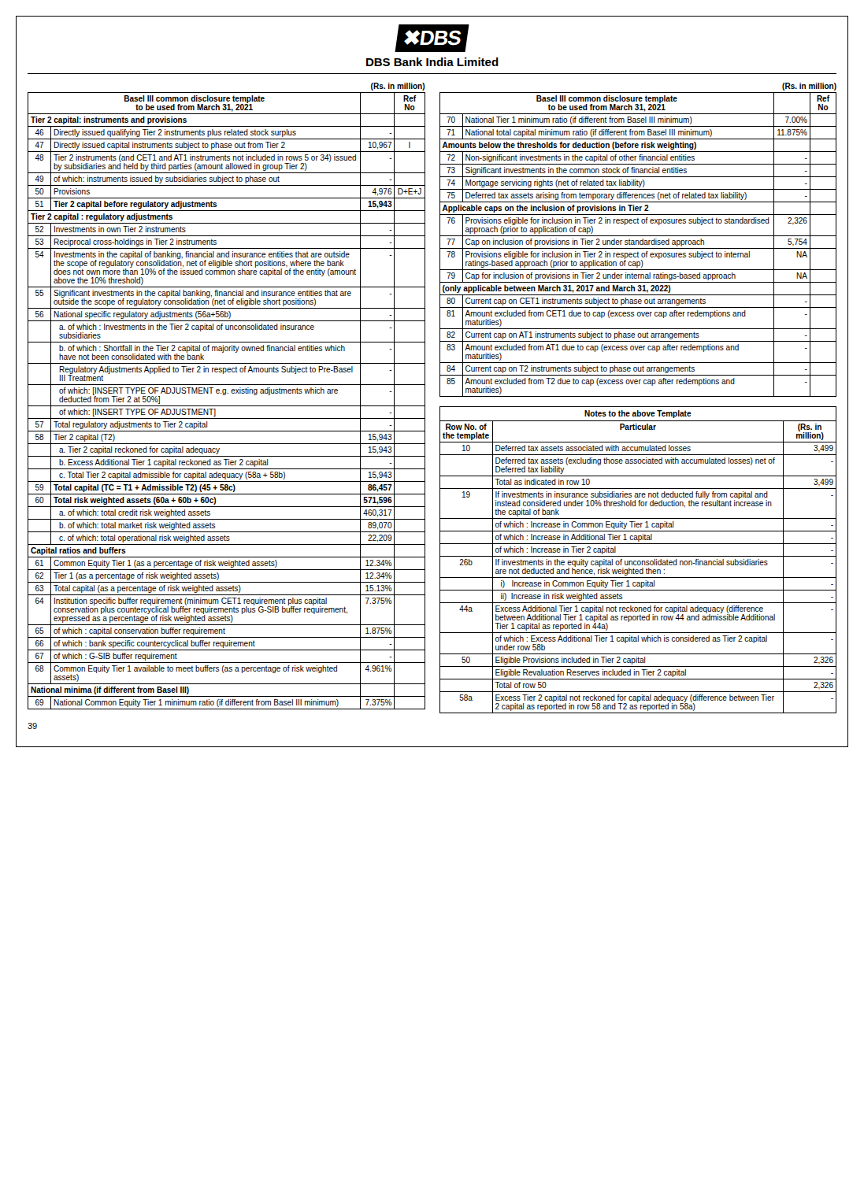✖DBS
DBS Bank India Limited
(Rs. in million)
| Basel III common disclosure template to be used from March 31, 2021 | | Ref No |
| --- | --- | --- |
| Tier 2 capital: instruments and provisions | | |
| 46 | Directly issued qualifying Tier 2 instruments plus related stock surplus | - | |
| 47 | Directly issued capital instruments subject to phase out from Tier 2 | 10,967 | I |
| 48 | Tier 2 instruments (and CET1 and AT1 instruments not included in rows 5 or 34) issued by subsidiaries and held by third parties (amount allowed in group Tier 2) | - | |
| 49 | of which: instruments issued by subsidiaries subject to phase out | - | |
| 50 | Provisions | 4,976 | D+E+J |
| 51 | Tier 2 capital before regulatory adjustments | 15,943 | |
| Tier 2 capital : regulatory adjustments | | |
| 52 | Investments in own Tier 2 instruments | - | |
| 53 | Reciprocal cross-holdings in Tier 2 instruments | - | |
| 54 | Investments in the capital of banking, financial and insurance entities that are outside the scope of regulatory consolidation, net of eligible short positions, where the bank does not own more than 10% of the issued common share capital of the entity (amount above the 10% threshold) | - | |
| 55 | Significant investments in the capital banking, financial and insurance entities that are outside the scope of regulatory consolidation (net of eligible short positions) | - | |
| 56 | National specific regulatory adjustments (56a+56b) | - | |
| | a. of which : Investments in the Tier 2 capital of unconsolidated insurance subsidiaries | - | |
| | b. of which : Shortfall in the Tier 2 capital of majority owned financial entities which have not been consolidated with the bank | - | |
| | Regulatory Adjustments Applied to Tier 2 in respect of Amounts Subject to Pre-Basel III Treatment | - | |
| | of which: [INSERT TYPE OF ADJUSTMENT e.g. existing adjustments which are deducted from Tier 2 at 50%] | - | |
| | of which: [INSERT TYPE OF ADJUSTMENT] | - | |
| 57 | Total regulatory adjustments to Tier 2 capital | - | |
| 58 | Tier 2 capital (T2) | 15,943 | |
| | a. Tier 2 capital reckoned for capital adequacy | 15,943 | |
| | b. Excess Additional Tier 1 capital reckoned as Tier 2 capital | - | |
| | c. Total Tier 2 capital admissible for capital adequacy (58a + 58b) | 15,943 | |
| 59 | Total capital (TC = T1 + Admissible T2) (45 + 58c) | 86,457 | |
| 60 | Total risk weighted assets (60a + 60b + 60c) | 571,596 | |
| | a. of which: total credit risk weighted assets | 460,317 | |
| | b. of which: total market risk weighted assets | 89,070 | |
| | c. of which: total operational risk weighted assets | 22,209 | |
| Capital ratios and buffers | | |
| 61 | Common Equity Tier 1 (as a percentage of risk weighted assets) | 12.34% | |
| 62 | Tier 1 (as a percentage of risk weighted assets) | 12.34% | |
| 63 | Total capital (as a percentage of risk weighted assets) | 15.13% | |
| 64 | Institution specific buffer requirement (minimum CET1 requirement plus capital conservation plus countercyclical buffer requirements plus G-SIB buffer requirement, expressed as a percentage of risk weighted assets) | 7.375% | |
| 65 | of which : capital conservation buffer requirement | 1.875% | |
| 66 | of which : bank specific countercyclical buffer requirement | - | |
| 67 | of which : G-SIB buffer requirement | - | |
| 68 | Common Equity Tier 1 available to meet buffers (as a percentage of risk weighted assets) | 4.961% | |
| National minima (if different from Basel III) | | |
| 69 | National Common Equity Tier 1 minimum ratio (if different from Basel III minimum) | 7.375% | |
(Rs. in million)
| Basel III common disclosure template to be used from March 31, 2021 | | Ref No |
| --- | --- | --- |
| 70 | National Tier 1 minimum ratio (if different from Basel III minimum) | 7.00% | |
| 71 | National total capital minimum ratio (if different from Basel III minimum) | 11.875% | |
| Amounts below the thresholds for deduction (before risk weighting) | | |
| 72 | Non-significant investments in the capital of other financial entities | - | |
| 73 | Significant investments in the common stock of financial entities | - | |
| 74 | Mortgage servicing rights (net of related tax liability) | - | |
| 75 | Deferred tax assets arising from temporary differences (net of related tax liability) | - | |
| Applicable caps on the inclusion of provisions in Tier 2 | | |
| 76 | Provisions eligible for inclusion in Tier 2 in respect of exposures subject to standardised approach (prior to application of cap) | 2,326 | |
| 77 | Cap on inclusion of provisions in Tier 2 under standardised approach | 5,754 | |
| 78 | Provisions eligible for inclusion in Tier 2 in respect of exposures subject to internal ratings-based approach (prior to application of cap) | NA | |
| 79 | Cap for inclusion of provisions in Tier 2 under internal ratings-based approach | NA | |
| (only applicable between March 31, 2017 and March 31, 2022) | | |
| 80 | Current cap on CET1 instruments subject to phase out arrangements | - | |
| 81 | Amount excluded from CET1 due to cap (excess over cap after redemptions and maturities) | - | |
| 82 | Current cap on AT1 instruments subject to phase out arrangements | - | |
| 83 | Amount excluded from AT1 due to cap (excess over cap after redemptions and maturities) | - | |
| 84 | Current cap on T2 instruments subject to phase out arrangements | - | |
| 85 | Amount excluded from T2 due to cap (excess over cap after redemptions and maturities) | - | |
| Notes to the above Template |
| --- |
| Row No. of the template | Particular | (Rs. in million) |
| 10 | Deferred tax assets associated with accumulated losses | 3,499 |
| | Deferred tax assets (excluding those associated with accumulated losses) net of Deferred tax liability | - |
| | Total as indicated in row 10 | 3,499 |
| 19 | If investments in insurance subsidiaries are not deducted fully from capital and instead considered under 10% threshold for deduction, the resultant increase in the capital of bank | - |
| | of which : Increase in Common Equity Tier 1 capital | - |
| | of which : Increase in Additional Tier 1 capital | - |
| | of which : Increase in Tier 2 capital | - |
| 26b | If investments in the equity capital of unconsolidated non-financial subsidiaries are not deducted and hence, risk weighted then : | - |
| | i) Increase in Common Equity Tier 1 capital | - |
| | ii) Increase in risk weighted assets | - |
| 44a | Excess Additional Tier 1 capital not reckoned for capital adequacy (difference between Additional Tier 1 capital as reported in row 44 and admissible Additional Tier 1 capital as reported in 44a) | - |
| | of which : Excess Additional Tier 1 capital which is considered as Tier 2 capital under row 58b | - |
| 50 | Eligible Provisions included in Tier 2 capital | 2,326 |
| | Eligible Revaluation Reserves included in Tier 2 capital | - |
| | Total of row 50 | 2,326 |
| 58a | Excess Tier 2 capital not reckoned for capital adequacy (difference between Tier 2 capital as reported in row 58 and T2 as reported in 58a) | - |
39